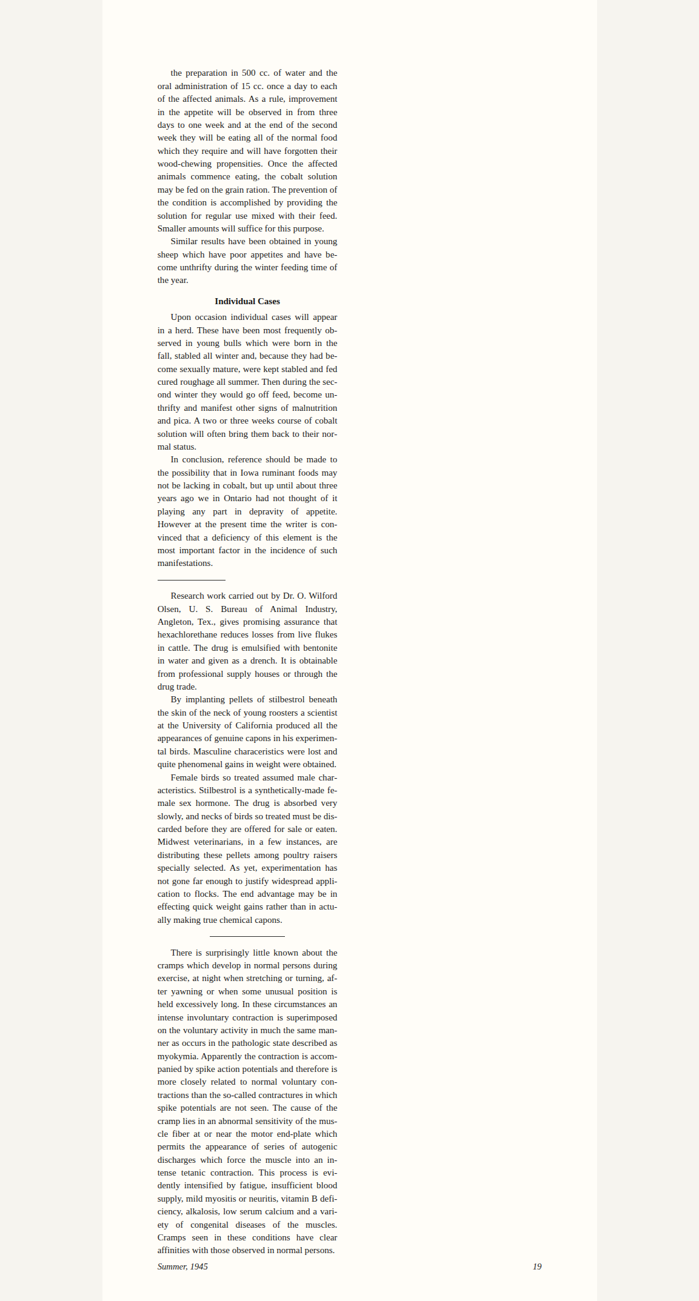the preparation in 500 cc. of water and the oral administration of 15 cc. once a day to each of the affected animals. As a rule, improvement in the appetite will be observed in from three days to one week and at the end of the second week they will be eating all of the normal food which they require and will have forgotten their wood-chewing propensities. Once the affected animals commence eating, the cobalt solution may be fed on the grain ration. The prevention of the condition is accomplished by providing the solution for regular use mixed with their feed. Smaller amounts will suffice for this purpose.
Similar results have been obtained in young sheep which have poor appetites and have become unthrifty during the winter feeding time of the year.
Individual Cases
Upon occasion individual cases will appear in a herd. These have been most frequently observed in young bulls which were born in the fall, stabled all winter and, because they had become sexually mature, were kept stabled and fed cured roughage all summer. Then during the second winter they would go off feed, become unthrifty and manifest other signs of malnutrition and pica. A two or three weeks course of cobalt solution will often bring them back to their normal status.
In conclusion, reference should be made to the possibility that in Iowa ruminant foods may not be lacking in cobalt, but up until about three years ago we in Ontario had not thought of it playing any part in depravity of appetite. However at the present time the writer is convinced that a deficiency of this element is the most important factor in the incidence of such manifestations.
Research work carried out by Dr. O. Wilford Olsen, U. S. Bureau of Animal Industry, Angleton, Tex., gives promising assurance that hexachlorethane reduces losses from live flukes in cattle. The drug is emulsified with bentonite in water and given as a drench. It is obtainable from professional supply houses or through the drug trade.
By implanting pellets of stilbestrol beneath the skin of the neck of young roosters a scientist at the University of California produced all the appearances of genuine capons in his experimental birds. Masculine characeristics were lost and quite phenomenal gains in weight were obtained.
Female birds so treated assumed male characteristics. Stilbestrol is a synthetically-made female sex hormone. The drug is absorbed very slowly, and necks of birds so treated must be discarded before they are offered for sale or eaten. Midwest veterinarians, in a few instances, are distributing these pellets among poultry raisers specially selected. As yet, experimentation has not gone far enough to justify widespread application to flocks. The end advantage may be in effecting quick weight gains rather than in actually making true chemical capons.
There is surprisingly little known about the cramps which develop in normal persons during exercise, at night when stretching or turning, after yawning or when some unusual position is held excessively long. In these circumstances an intense involuntary contraction is superimposed on the voluntary activity in much the same manner as occurs in the pathologic state described as myokymia. Apparently the contraction is accompanied by spike action potentials and therefore is more closely related to normal voluntary contractions than the so-called contractures in which spike potentials are not seen. The cause of the cramp lies in an abnormal sensitivity of the muscle fiber at or near the motor end-plate which permits the appearance of series of autogenic discharges which force the muscle into an intense tetanic contraction. This process is evidently intensified by fatigue, insufficient blood supply, mild myositis or neuritis, vitamin B deficiency, alkalosis, low serum calcium and a variety of congenital diseases of the muscles. Cramps seen in these conditions have clear affinities with those observed in normal persons.
Summer, 1945 19